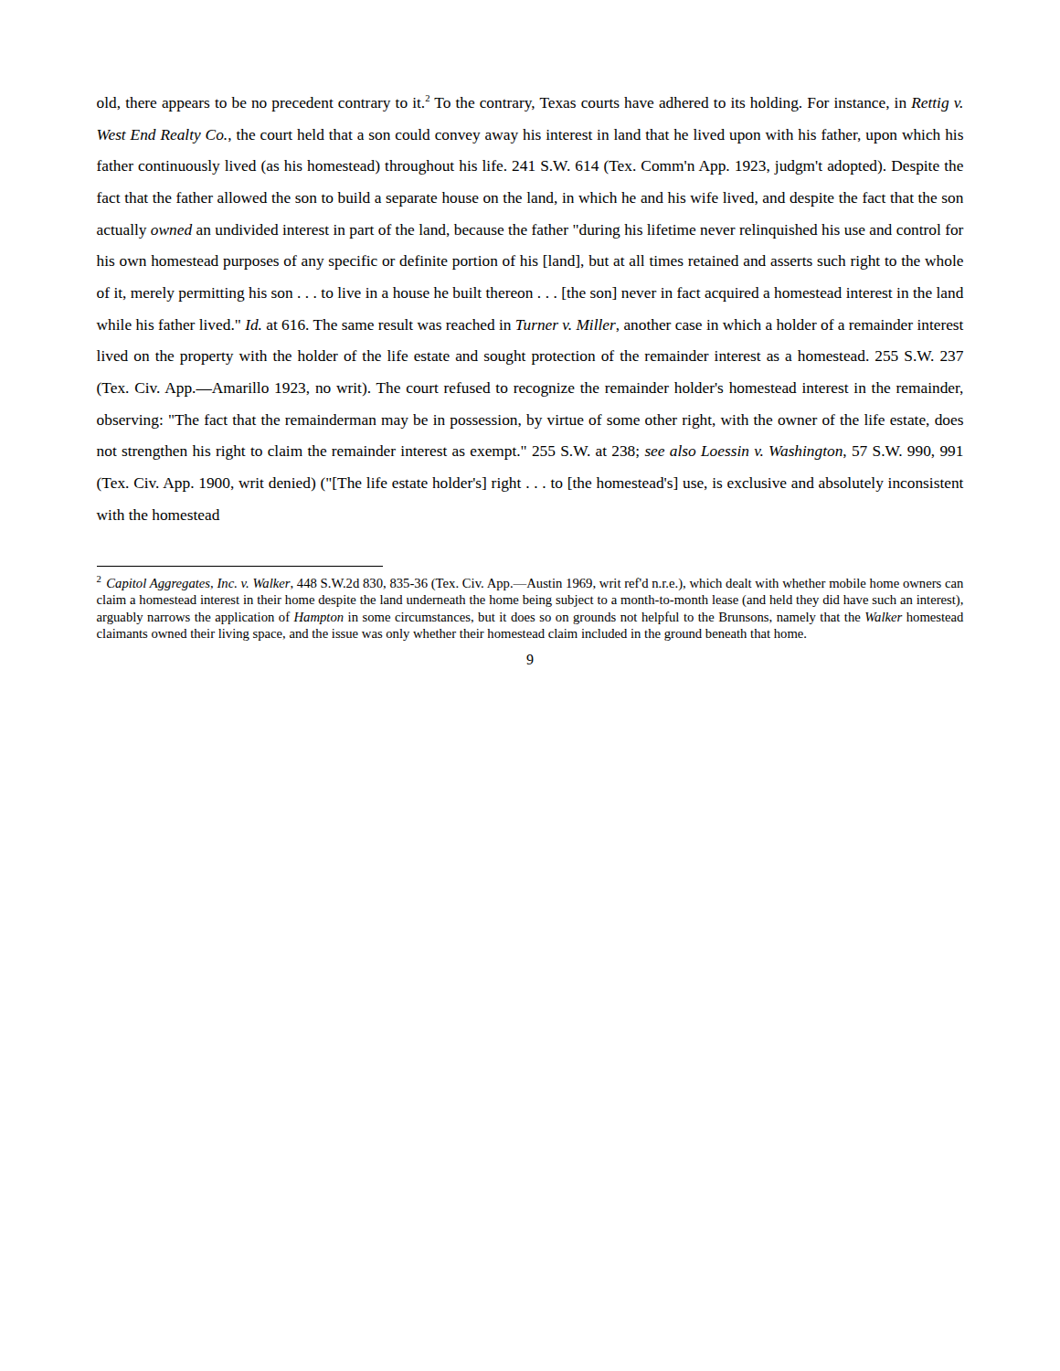old, there appears to be no precedent contrary to it.2 To the contrary, Texas courts have adhered to its holding. For instance, in Rettig v. West End Realty Co., the court held that a son could convey away his interest in land that he lived upon with his father, upon which his father continuously lived (as his homestead) throughout his life. 241 S.W. 614 (Tex. Comm'n App. 1923, judgm't adopted). Despite the fact that the father allowed the son to build a separate house on the land, in which he and his wife lived, and despite the fact that the son actually owned an undivided interest in part of the land, because the father "during his lifetime never relinquished his use and control for his own homestead purposes of any specific or definite portion of his [land], but at all times retained and asserts such right to the whole of it, merely permitting his son . . . to live in a house he built thereon . . . [the son] never in fact acquired a homestead interest in the land while his father lived." Id. at 616. The same result was reached in Turner v. Miller, another case in which a holder of a remainder interest lived on the property with the holder of the life estate and sought protection of the remainder interest as a homestead. 255 S.W. 237 (Tex. Civ. App.—Amarillo 1923, no writ). The court refused to recognize the remainder holder's homestead interest in the remainder, observing: "The fact that the remainderman may be in possession, by virtue of some other right, with the owner of the life estate, does not strengthen his right to claim the remainder interest as exempt." 255 S.W. at 238; see also Loessin v. Washington, 57 S.W. 990, 991 (Tex. Civ. App. 1900, writ denied) ("[The life estate holder's] right . . . to [the homestead's] use, is exclusive and absolutely inconsistent with the homestead
2 Capitol Aggregates, Inc. v. Walker, 448 S.W.2d 830, 835-36 (Tex. Civ. App.—Austin 1969, writ ref'd n.r.e.), which dealt with whether mobile home owners can claim a homestead interest in their home despite the land underneath the home being subject to a month-to-month lease (and held they did have such an interest), arguably narrows the application of Hampton in some circumstances, but it does so on grounds not helpful to the Brunsons, namely that the Walker homestead claimants owned their living space, and the issue was only whether their homestead claim included in the ground beneath that home.
9